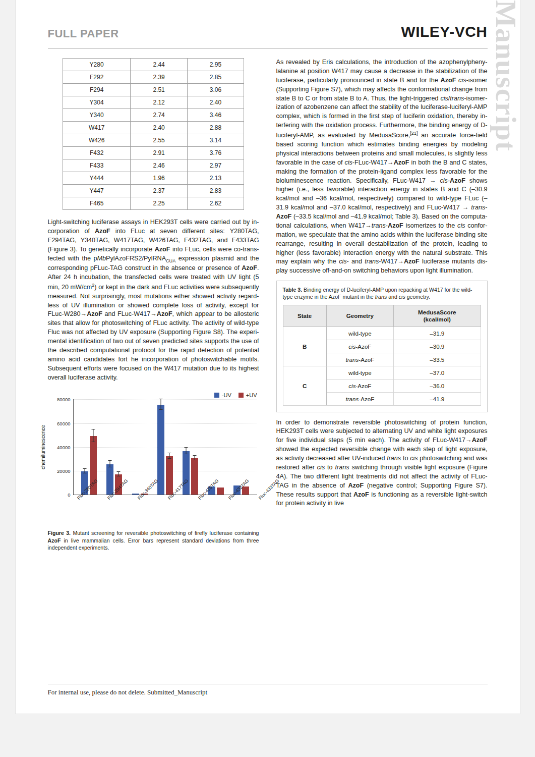Full Paper
WILEY-VCH
Author Manuscript
| Y280 | 2.44 | 2.95 |
| F292 | 2.39 | 2.85 |
| F294 | 2.51 | 3.06 |
| Y304 | 2.12 | 2.40 |
| Y340 | 2.74 | 3.46 |
| W417 | 2.40 | 2.88 |
| W426 | 2.55 | 3.14 |
| F432 | 2.91 | 3.76 |
| F433 | 2.46 | 2.97 |
| Y444 | 1.96 | 2.13 |
| Y447 | 2.37 | 2.83 |
| F465 | 2.25 | 2.62 |
Light-switching luciferase assays in HEK293T cells were carried out by incorporation of AzoF into FLuc at seven different sites: Y280TAG, F294TAG, Y340TAG, W417TAG, W426TAG, F432TAG, and F433TAG (Figure 3). To genetically incorporate AzoF into FLuc, cells were co-transfected with the pMb PylAzoFRS2/PylRNACUA expression plasmid and the corresponding pFLuc-TAG construct in the absence or presence of AzoF. After 24 h incubation, the transfected cells were treated with UV light (5 min, 20 mW/cm2) or kept in the dark and FLuc activities were subsequently measured. Not surprisingly, most mutations either showed activity regardless of UV illumination or showed complete loss of activity, except for FLuc-W280→AzoF and FLuc-W417→AzoF, which appear to be allosteric sites that allow for photoswitching of FLuc activity. The activity of wild-type Fluc was not affected by UV exposure (Supporting Figure S8). The experimental identification of two out of seven predicted sites supports the use of the described computational protocol for the rapid detection of potential amino acid candidates fort he incorporation of photoswitchable motifs. Subsequent efforts were focused on the W417 mutation due to its highest overall luciferase activity.
-UV +UV
chemiluminescence
80000
60000
40000
20000
0
Fluc-280TAG Fluc-294TAG Fluc-340TAG Fluc-417TAG Fluc-426TAG Fluc-432TAG Fluc-433TAG
Figure 3. Mutant screening for reversible photoswitching of firefly luciferase containing AzoF in live mammalian cells. Error bars represent standard deviations from three independent experiments.
As revealed by Eris calculations, the introduction of the azophenylphenylalanine at position W417 may cause a decrease in the stabilization of the luciferase, particularly pronounced in state B and for the AzoF cis-isomer (Supporting Figure S7), which may affects the conformational change from state B to C or from state B to A. Thus, the light-triggered cis/trans-isomerization of azobenzene can affect the stability of the luciferase-luciferyl-AMP complex, which is formed in the first step of luciferin oxidation, thereby interfering with the oxidation process. Furthermore, the binding energy of D-luciferyl-AMP, as evaluated by MedusaScore,[21] an accurate force-field based scoring function which estimates binding energies by modeling physical interactions between proteins and small molecules, is slightly less favorable in the case of cis-FLuc-W417→AzoF in both the B and C states, making the formation of the protein-ligand complex less favorable for the bioluminescence reaction. Specifically, FLuc-W417 → cis-AzoF shows higher (i.e., less favorable) interaction energy in states B and C (–30.9 kcal/mol and –36 kcal/mol, respectively) compared to wild-type FLuc (–31.9 kcal/mol and –37.0 kcal/mol, respectively) and FLuc-W417 → trans-AzoF (–33.5 kcal/mol and –41.9 kcal/mol; Table 3). Based on the computational calculations, when W417→trans-AzoF isomerizes to the cis conformation, we speculate that the amino acids within the luciferase binding site rearrange, resulting in overall destabilization of the protein, leading to higher (less favorable) interaction energy with the natural substrate. This may explain why the cis- and trans-W417→AzoF luciferase mutants display successive off-and-on switching behaviors upon light illumination.
Table 3. Binding energy of D-luciferyl-AMP upon repacking at W417 for the wild-type enzyme in the AzoF mutant in the trans and cis geometry.
| State | Geometry | MedusaScore (kcal/mol) |
| --- | --- | --- |
| B | wild-type | –31.9 |
| cis -AzoF | –30.9 |
| trans -AzoF | –33.5 |
| C | wild-type | –37.0 |
| cis -AzoF | –36.0 |
| trans -AzoF | –41.9 |
In order to demonstrate reversible photoswitching of protein function, HEK293T cells were subjected to alternating UV and white light exposures for five individual steps (5 min each). The activity of FLuc-W417→AzoF showed the expected reversible change with each step of light exposure, as activity decreased after UV-induced trans to cis photoswitching and was restored after cis to trans switching through visible light exposure (Figure 4A). The two different light treatments did not affect the activity of FLuc-TAG in the absence of AzoF (negative control; Supporting Figure S7). These results support that AzoF is functioning as a reversible light-switch for protein activity in live
For internal use, please do not delete. Submitted_Manuscript
This article is protected by copyright. All rights reserved